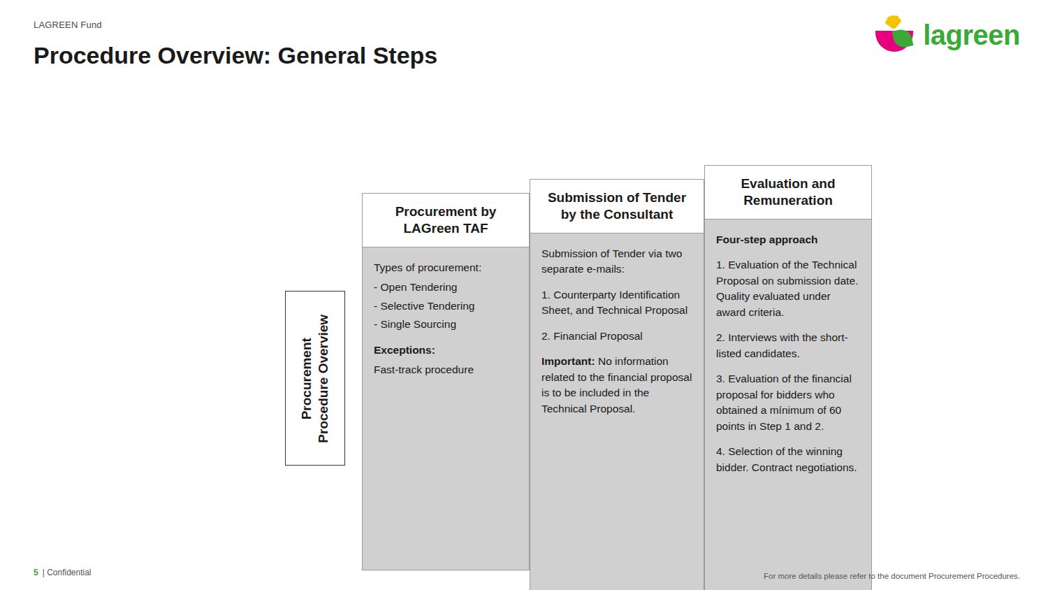LAGREEN Fund
lagreen
Procedure Overview: General Steps
Procurement
Procedure Overview
Procurement by
LAGreen TAF
Types of procurement:
Open Tendering
Selective Tendering
Single Sourcing
Exceptions:
Fast-track procedure
Submission of Tender
by the Consultant
Submission of Tender via two separate e-mails:
1. Counterparty Identification Sheet, and Technical Proposal
2. Financial Proposal
Important: No information related to the financial proposal is to be included in the Technical Proposal.
Evaluation and
Remuneration
Four-step approach
1. Evaluation of the Technical Proposal on submission date. Quality evaluated under award criteria.
2. Interviews with the short-listed candidates.
3. Evaluation of the financial proposal for bidders who obtained a mínimum of 60 points in Step 1 and 2.
4. Selection of the winning bidder. Contract negotiations.
5| Confidential
For more details please refer to the document Procurement Procedures.